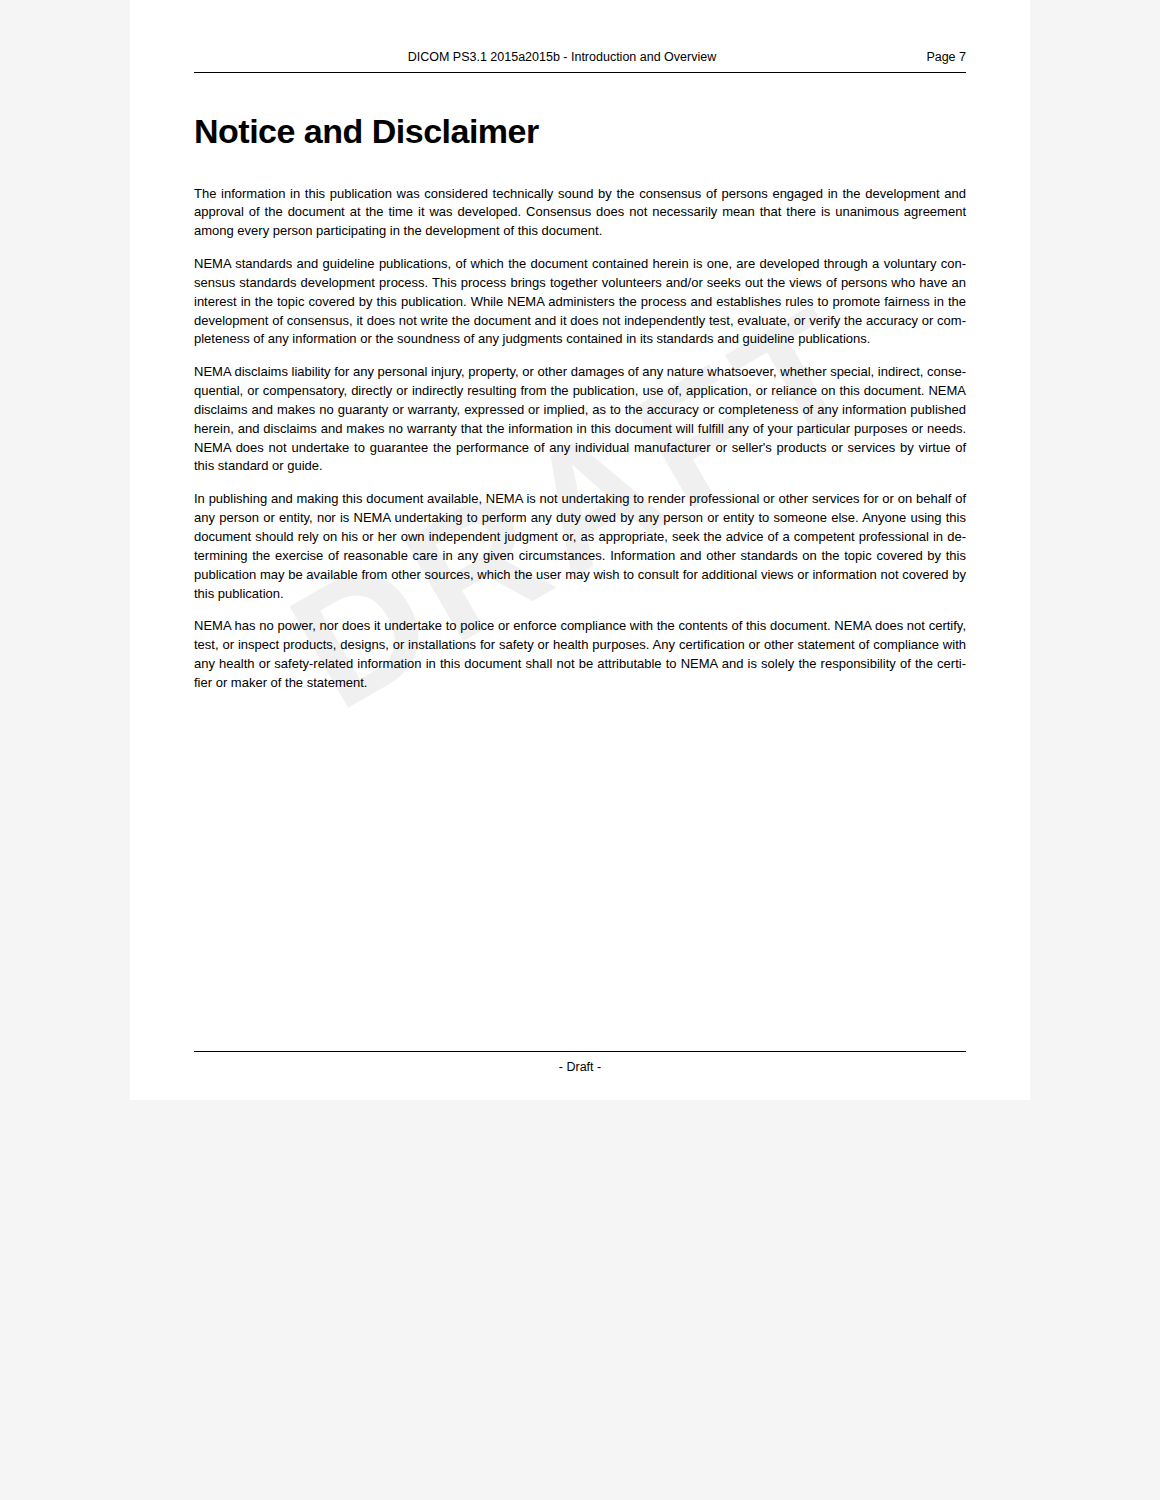DICOM PS3.1 2015a2015b - Introduction and Overview Page 7
DRAFT
Notice and Disclaimer
The information in this publication was considered technically sound by the consensus of persons engaged in the development and approval of the document at the time it was developed. Consensus does not necessarily mean that there is unanimous agreement among every person participating in the development of this document.
NEMA standards and guideline publications, of which the document contained herein is one, are developed through a voluntary consensus standards development process. This process brings together volunteers and/or seeks out the views of persons who have an interest in the topic covered by this publication. While NEMA administers the process and establishes rules to promote fairness in the development of consensus, it does not write the document and it does not independently test, evaluate, or verify the accuracy or completeness of any information or the soundness of any judgments contained in its standards and guideline publications.
NEMA disclaims liability for any personal injury, property, or other damages of any nature whatsoever, whether special, indirect, consequential, or compensatory, directly or indirectly resulting from the publication, use of, application, or reliance on this document. NEMA disclaims and makes no guaranty or warranty, expressed or implied, as to the accuracy or completeness of any information published herein, and disclaims and makes no warranty that the information in this document will fulfill any of your particular purposes or needs. NEMA does not undertake to guarantee the performance of any individual manufacturer or seller's products or services by virtue of this standard or guide.
In publishing and making this document available, NEMA is not undertaking to render professional or other services for or on behalf of any person or entity, nor is NEMA undertaking to perform any duty owed by any person or entity to someone else. Anyone using this document should rely on his or her own independent judgment or, as appropriate, seek the advice of a competent professional in determining the exercise of reasonable care in any given circumstances. Information and other standards on the topic covered by this publication may be available from other sources, which the user may wish to consult for additional views or information not covered by this publication.
NEMA has no power, nor does it undertake to police or enforce compliance with the contents of this document. NEMA does not certify, test, or inspect products, designs, or installations for safety or health purposes. Any certification or other statement of compliance with any health or safety-related information in this document shall not be attributable to NEMA and is solely the responsibility of the certifier or maker of the statement.
- Draft -